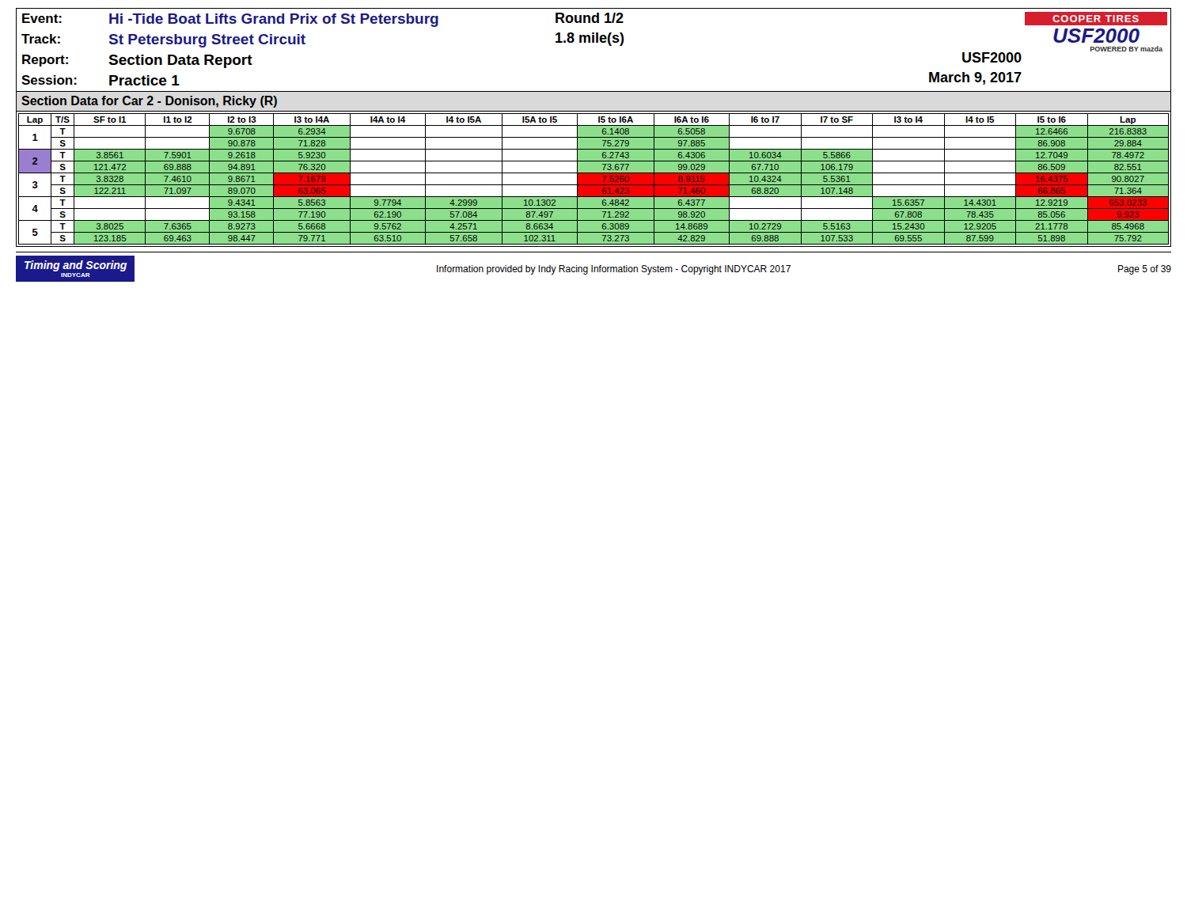Event: Hi -Tide Boat Lifts Grand Prix of St Petersburg
Track: St Petersburg Street Circuit
Report: Section Data Report
Session: Practice 1
Round 1/2
1.8 mile(s)
USF2000
March 9, 2017
COOPER TIRES
USF2000POWERED BY mazda
Section Data for Car 2 - Donison, Ricky (R)
| Lap | T/S | SF to I1 | I1 to I2 | I2 to I3 | I3 to I4A | I4A to I4 | I4 to I5A | I5A to I5 | I5 to I6A | I6A to I6 | I6 to I7 | I7 to SF | I3 to I4 | I4 to I5 | I5 to I6 | Lap |
| --- | --- | --- | --- | --- | --- | --- | --- | --- | --- | --- | --- | --- | --- | --- | --- | --- |
| 1 | T | | | 9.6708 | 6.2934 | | | | 6.1408 | 6.5058 | | | | | 12.6466 | 216.8383 |
| S | | | 90.878 | 71.828 | | | | 75.279 | 97.885 | | | | | 86.908 | 29.884 |
| 2 | T | 3.8561 | 7.5901 | 9.2618 | 5.9230 | | | | 6.2743 | 6.4306 | 10.6034 | 5.5866 | | | 12.7049 | 78.4972 |
| S | 121.472 | 69.888 | 94.891 | 76.320 | | | | 73.677 | 99.029 | 67.710 | 106.179 | | | 86.509 | 82.551 |
| 3 | T | 3.8328 | 7.4610 | 9.8671 | 7.1679 | | | | 7.5260 | 8.9115 | 10.4324 | 5.5361 | | | 16.4375 | 90.8027 |
| S | 122.211 | 71.097 | 89.070 | 63.065 | | | | 61.423 | 71.460 | 68.820 | 107.148 | | | 66.865 | 71.364 |
| 4 | T | | | 9.4341 | 5.8563 | 9.7794 | 4.2999 | 10.1302 | 6.4842 | 6.4377 | | | 15.6357 | 14.4301 | 12.9219 | 653.0233 |
| S | | | 93.158 | 77.190 | 62.190 | 57.084 | 87.497 | 71.292 | 98.920 | | | 67.808 | 78.435 | 85.056 | 9.923 |
| 5 | T | 3.8025 | 7.6365 | 8.9273 | 5.6668 | 9.5762 | 4.2571 | 8.6634 | 6.3089 | 14.8689 | 10.2729 | 5.5163 | 15.2430 | 12.9205 | 21.1778 | 85.4968 |
| S | 123.185 | 69.463 | 98.447 | 79.771 | 63.510 | 57.658 | 102.311 | 73.273 | 42.829 | 69.888 | 107.533 | 69.555 | 87.599 | 51.898 | 75.792 |
Timing and ScoringINDYCAR
Information provided by Indy Racing Information System - Copyright INDYCAR 2017
Page 5 of 39